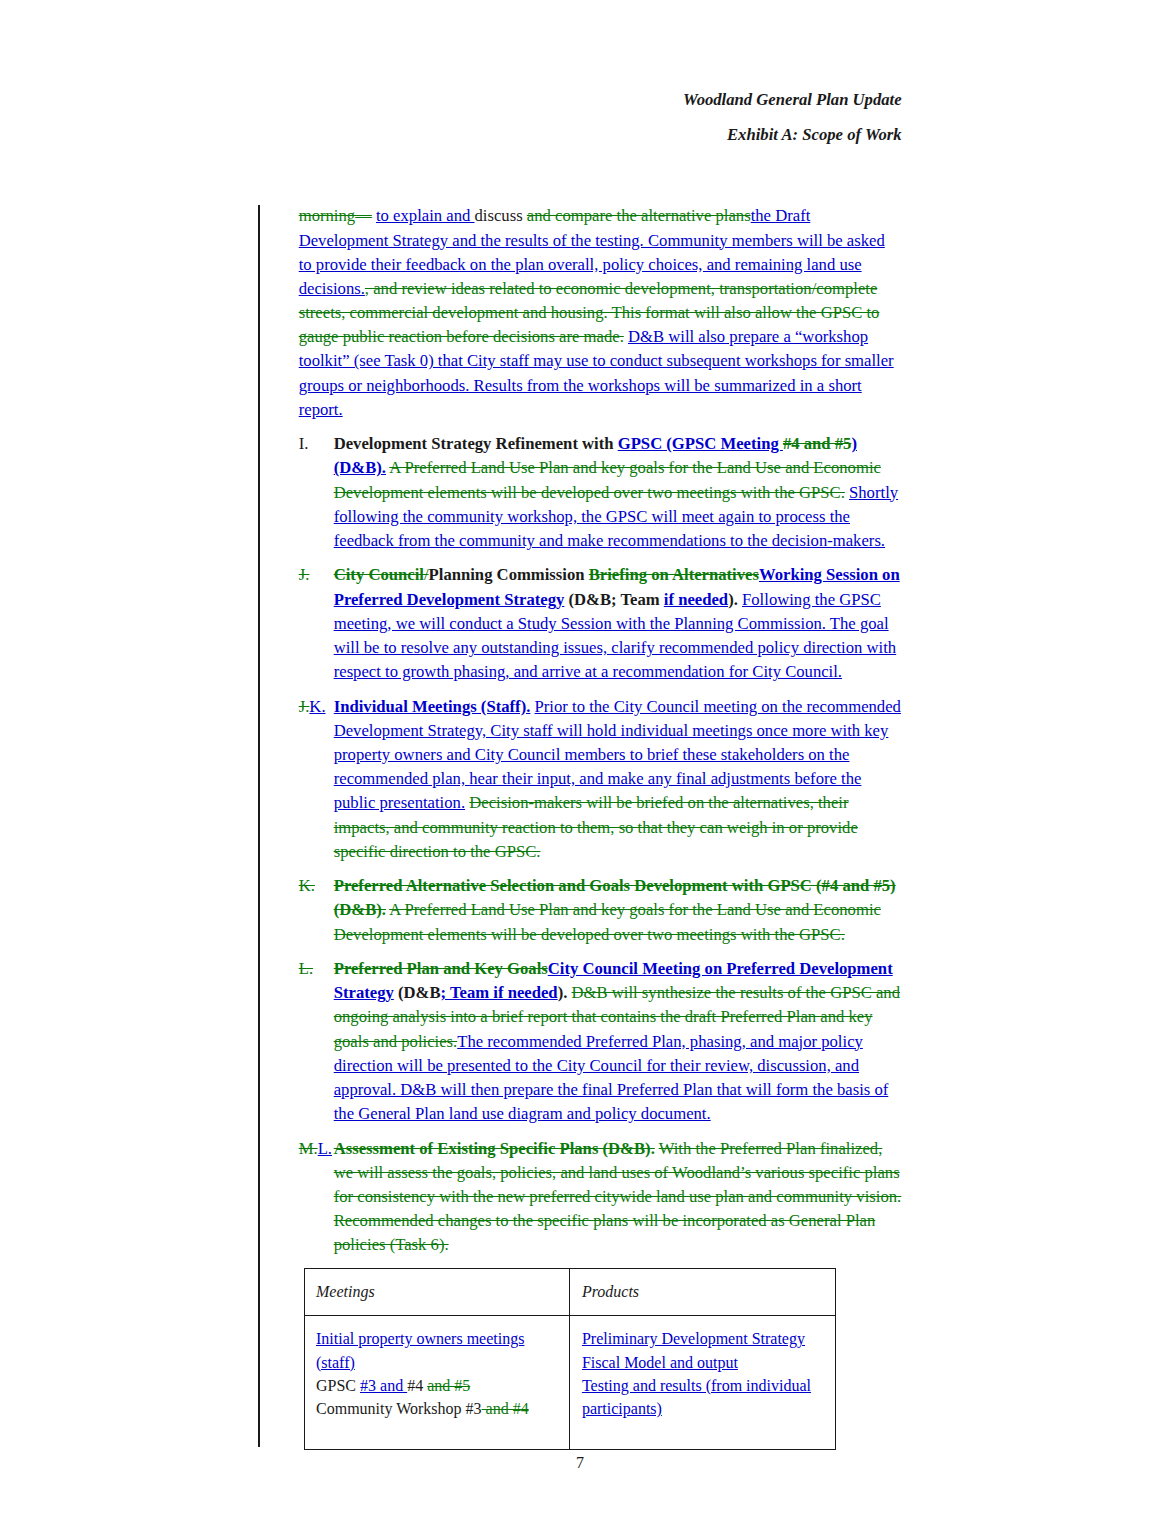Woodland General Plan Update Exhibit A: Scope of Work
morning— to explain and discuss and compare the alternative plans the Draft Development Strategy and the results of the testing. Community members will be asked to provide their feedback on the plan overall, policy choices, and remaining land use decisions., and review ideas related to economic development, transportation/complete streets, commercial development and housing. This format will also allow the GPSC to gauge public reaction before decisions are made. D&B will also prepare a “workshop toolkit” (see Task 0) that City staff may use to conduct subsequent workshops for smaller groups or neighborhoods. Results from the workshops will be summarized in a short report.
I. Development Strategy Refinement with GPSC (GPSC Meeting #4 and #5) (D&B). A Preferred Land Use Plan and key goals for the Land Use and Economic Development elements will be developed over two meetings with the GPSC. Shortly following the community workshop, the GPSC will meet again to process the feedback from the community and make recommendations to the decision-makers.
J. City Council/Planning Commission Briefing on Alternatives Working Session on Preferred Development Strategy (D&B; Team if needed). Following the GPSC meeting, we will conduct a Study Session with the Planning Commission. The goal will be to resolve any outstanding issues, clarify recommended policy direction with respect to growth phasing, and arrive at a recommendation for City Council.
J. K. Individual Meetings (Staff). Prior to the City Council meeting on the recommended Development Strategy, City staff will hold individual meetings once more with key property owners and City Council members to brief these stakeholders on the recommended plan, hear their input, and make any final adjustments before the public presentation. Decision-makers will be briefed on the alternatives, their impacts, and community reaction to them, so that they can weigh in or provide specific direction to the GPSC.
K. Preferred Alternative Selection and Goals Development with GPSC (#4 and #5) (D&B). A Preferred Land Use Plan and key goals for the Land Use and Economic Development elements will be developed over two meetings with the GPSC.
L. Preferred Plan and Key Goals City Council Meeting on Preferred Development Strategy (D&B; Team if needed). D&B will synthesize the results of the GPSC and ongoing analysis into a brief report that contains the draft Preferred Plan and key goals and policies. The recommended Preferred Plan, phasing, and major policy direction will be presented to the City Council for their review, discussion, and approval. D&B will then prepare the final Preferred Plan that will form the basis of the General Plan land use diagram and policy document.
M. L. Assessment of Existing Specific Plans (D&B). With the Preferred Plan finalized, we will assess the goals, policies, and land uses of Woodland’s various specific plans for consistency with the new preferred citywide land use plan and community vision. Recommended changes to the specific plans will be incorporated as General Plan policies (Task 6).
| Meetings | Products |
| Initial property owners meetings (staff) GPSC #3 and #4 and #5 Community Workshop #3 and #4 | Preliminary Development Strategy Fiscal Model and output Testing and results (from individual participants) |
7